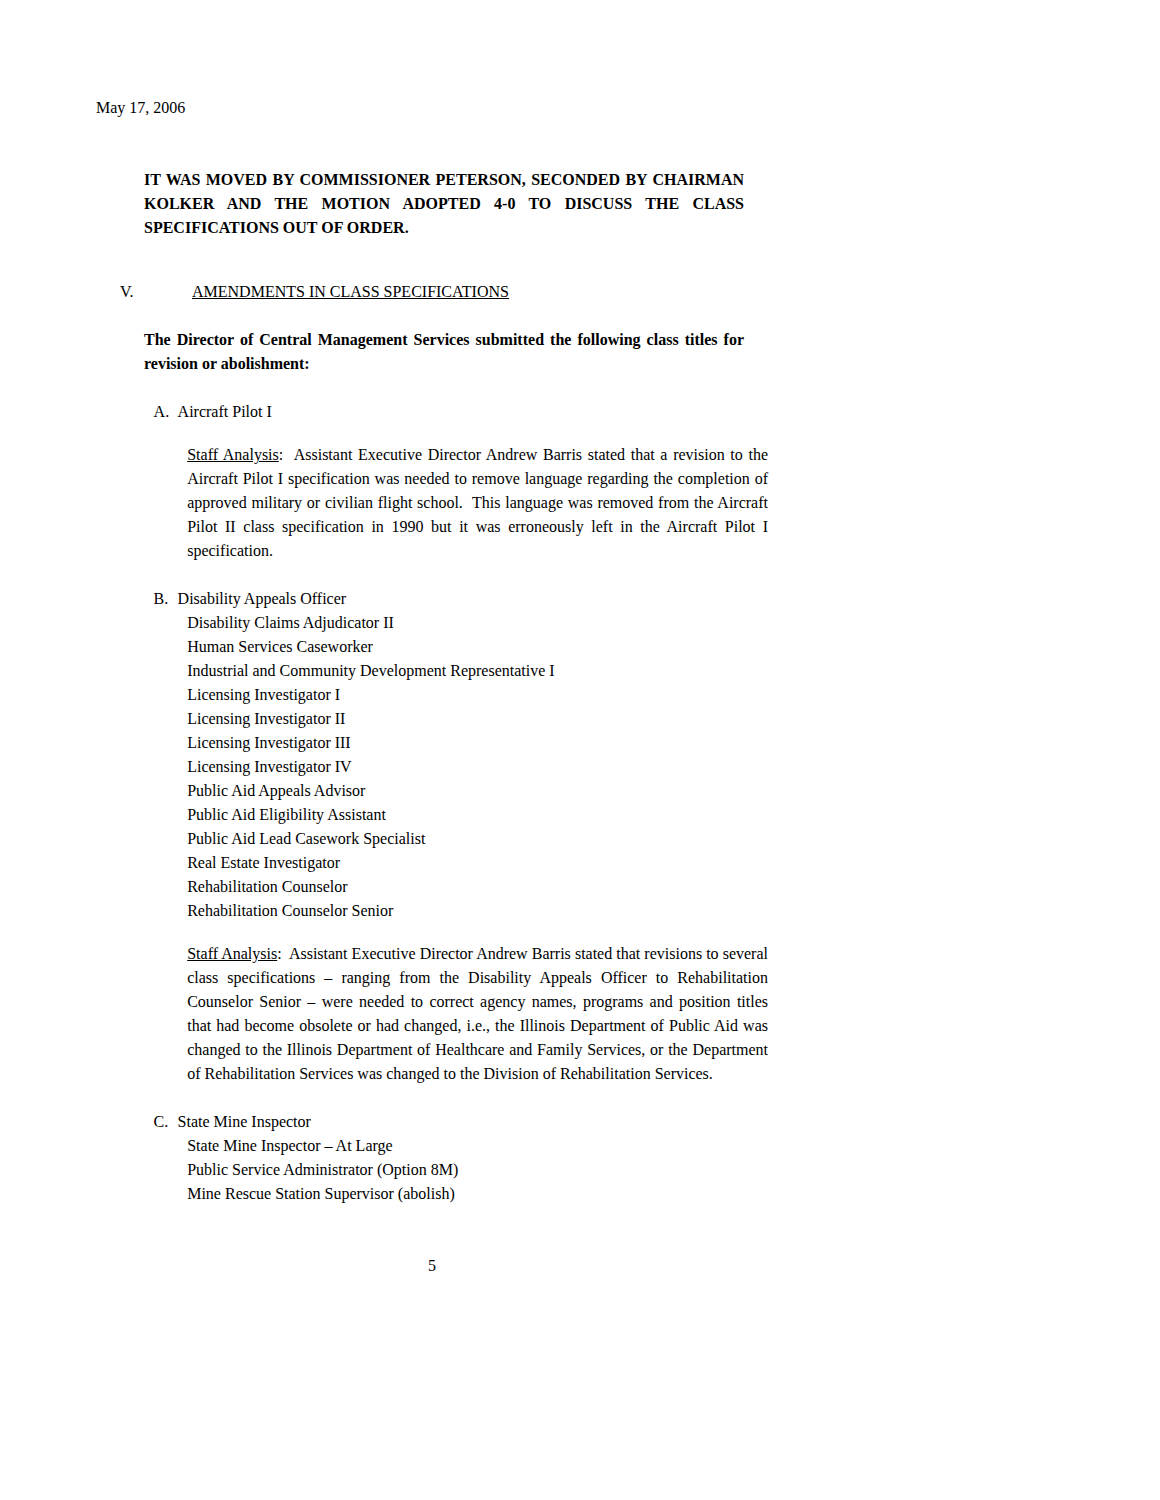May 17, 2006
It was moved by Commissioner Peterson, seconded by Chairman Kolker and the motion adopted 4-0 to discuss the class specifications out of order.
V. AMENDMENTS IN CLASS SPECIFICATIONS
The Director of Central Management Services submitted the following class titles for revision or abolishment:
A. Aircraft Pilot I
Staff Analysis: Assistant Executive Director Andrew Barris stated that a revision to the Aircraft Pilot I specification was needed to remove language regarding the completion of approved military or civilian flight school. This language was removed from the Aircraft Pilot II class specification in 1990 but it was erroneously left in the Aircraft Pilot I specification.
B. Disability Appeals Officer
Disability Claims Adjudicator II
Human Services Caseworker
Industrial and Community Development Representative I
Licensing Investigator I
Licensing Investigator II
Licensing Investigator III
Licensing Investigator IV
Public Aid Appeals Advisor
Public Aid Eligibility Assistant
Public Aid Lead Casework Specialist
Real Estate Investigator
Rehabilitation Counselor
Rehabilitation Counselor Senior
Staff Analysis: Assistant Executive Director Andrew Barris stated that revisions to several class specifications – ranging from the Disability Appeals Officer to Rehabilitation Counselor Senior – were needed to correct agency names, programs and position titles that had become obsolete or had changed, i.e., the Illinois Department of Public Aid was changed to the Illinois Department of Healthcare and Family Services, or the Department of Rehabilitation Services was changed to the Division of Rehabilitation Services.
C. State Mine Inspector
State Mine Inspector – At Large
Public Service Administrator (Option 8M)
Mine Rescue Station Supervisor (abolish)
5